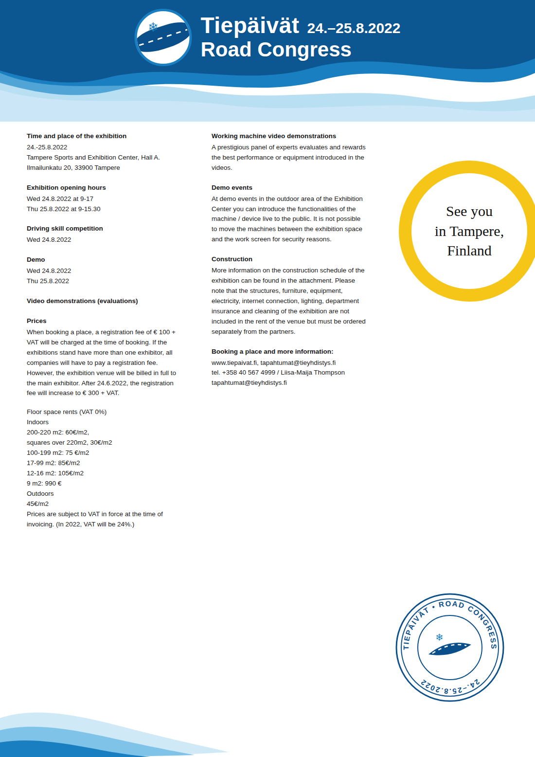❄
Tiepäivät
24.–25.8.2022
Road Congress
See you
in Tampere,
Finland
Time and place of the exhibition
24.-25.8.2022
Tampere Sports and Exhibition Center, Hall A.
Ilmailunkatu 20, 33900 Tampere
Exhibition opening hours
Wed 24.8.2022 at 9-17
Thu 25.8.2022 at 9-15.30
Driving skill competition
Wed 24.8.2022
Demo
Wed 24.8.2022
Thu 25.8.2022
Video demonstrations (evaluations)
Prices
When booking a place, a registration fee of € 100 + VAT will be charged at the time of booking. If the exhibitions stand have more than one exhibitor, all companies will have to pay a registration fee. However, the exhibition venue will be billed in full to the main exhibitor. After 24.6.2022, the registration fee will increase to € 300 + VAT.
Floor space rents (VAT 0%)
Indoors
200-220 m2: 60€/m2,
squares over 220m2, 30€/m2
100-199 m2: 75 €/m2
17-99 m2: 85€/m2
12-16 m2: 105€/m2
9 m2: 990 €
Outdoors
45€/m2
Prices are subject to VAT in force at the time of invoicing. (In 2022, VAT will be 24%.)
Working machine video demonstrations
A prestigious panel of experts evaluates and rewards the best performance or equipment introduced in the videos.
Demo events
At demo events in the outdoor area of the Exhibition Center you can introduce the functionalities of the machine / device live to the public. It is not possible to move the machines between the exhibition space and the work screen for security reasons.
Construction
More information on the construction schedule of the exhibition can be found in the attachment. Please note that the structures, furniture, equipment, electricity, internet connection, lighting, department insurance and cleaning of the exhibition are not included in the rent of the venue but must be ordered separately from the partners.
Booking a place and more information:
www.tiepaivat.fi, tapahtumat@tieyhdistys.fi
tel. +358 40 567 4999 / Liisa-Maija Thompson
tapahtumat@tieyhdistys.fi
TIEPÄIVÄT • ROAD CONGRESS 24.–25.8.2022 ❄